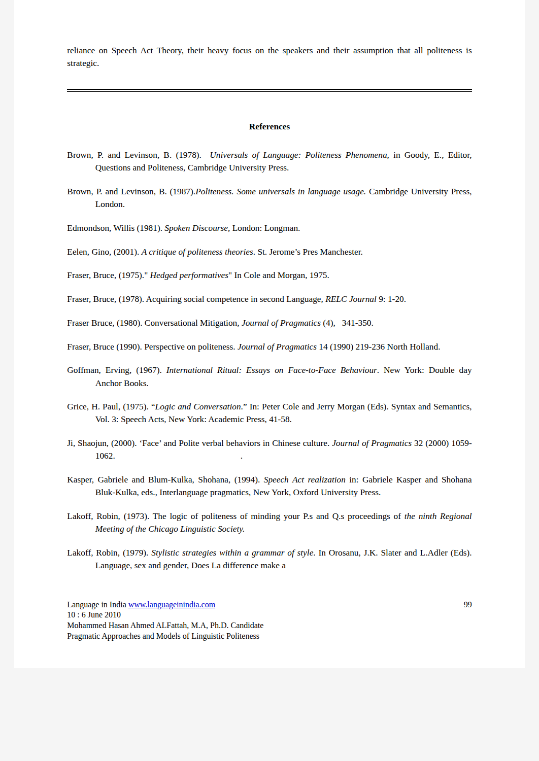reliance on Speech Act Theory, their heavy focus on the speakers and their assumption that all politeness is strategic.
References
Brown, P. and Levinson, B. (1978). Universals of Language: Politeness Phenomena, in Goody, E., Editor, Questions and Politeness, Cambridge University Press.
Brown, P. and Levinson, B. (1987).Politeness. Some universals in language usage. Cambridge University Press, London.
Edmondson, Willis (1981). Spoken Discourse, London: Longman.
Eelen, Gino, (2001). A critique of politeness theories. St. Jerome’s Pres Manchester.
Fraser, Bruce, (1975)." Hedged performatives" In Cole and Morgan, 1975.
Fraser, Bruce, (1978). Acquiring social competence in second Language, RELC Journal 9: 1-20.
Fraser Bruce, (1980). Conversational Mitigation, Journal of Pragmatics (4), 341-350.
Fraser, Bruce (1990). Perspective on politeness. Journal of Pragmatics 14 (1990) 219-236 North Holland.
Goffman, Erving, (1967). International Ritual: Essays on Face-to-Face Behaviour. New York: Double day Anchor Books.
Grice, H. Paul, (1975). “Logic and Conversation.” In: Peter Cole and Jerry Morgan (Eds). Syntax and Semantics, Vol. 3: Speech Acts, New York: Academic Press, 41-58.
Ji, Shaojun, (2000). ‘Face’ and Polite verbal behaviors in Chinese culture. Journal of Pragmatics 32 (2000) 1059-1062. .
Kasper, Gabriele and Blum-Kulka, Shohana, (1994). Speech Act realization in: Gabriele Kasper and Shohana Bluk-Kulka, eds., Interlanguage pragmatics, New York, Oxford University Press.
Lakoff, Robin, (1973). The logic of politeness of minding your P.s and Q.s proceedings of the ninth Regional Meeting of the Chicago Linguistic Society.
Lakoff, Robin, (1979). Stylistic strategies within a grammar of style. In Orosanu, J.K. Slater and L.Adler (Eds). Language, sex and gender, Does La difference make a
99
Language in India www.languageinindia.com
10 : 6 June 2010
Mohammed Hasan Ahmed ALFattah, M.A, Ph.D. Candidate
Pragmatic Approaches and Models of Linguistic Politeness